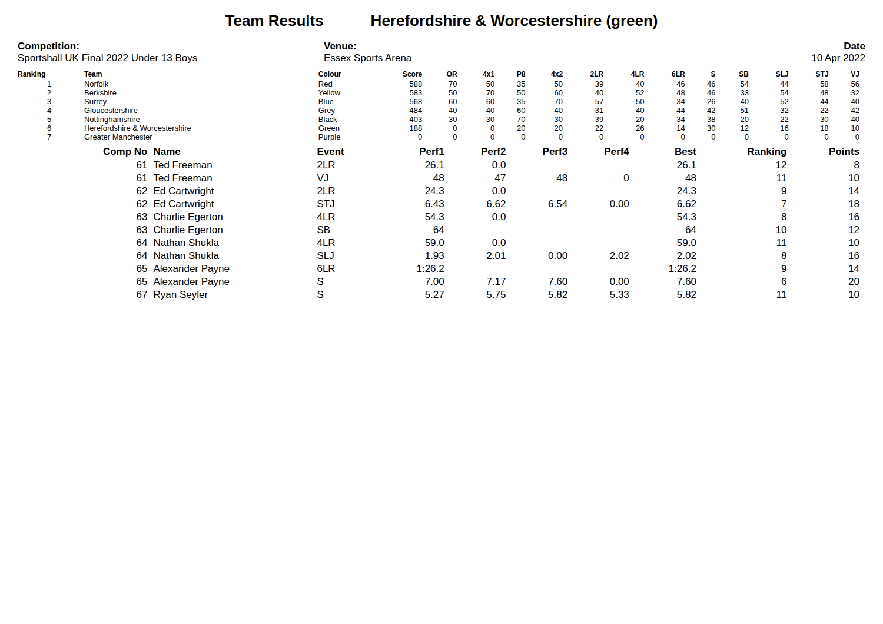Team Results Herefordshire & Worcestershire (green)
Competition:
Sportshall UK Final 2022 Under 13 Boys
Venue:
Essex Sports Arena
Date
10 Apr 2022
| Ranking | Team | Colour | Score | OR | 4x1 | P8 | 4x2 | 2LR | 4LR | 6LR | S | SB | SLJ | STJ | VJ |
| --- | --- | --- | --- | --- | --- | --- | --- | --- | --- | --- | --- | --- | --- | --- | --- |
| 1 | Norfolk | Red | 588 | 70 | 50 | 35 | 50 | 39 | 40 | 46 | 46 | 54 | 44 | 58 | 56 |
| 2 | Berkshire | Yellow | 583 | 50 | 70 | 50 | 60 | 40 | 52 | 48 | 46 | 33 | 54 | 48 | 32 |
| 3 | Surrey | Blue | 568 | 60 | 60 | 35 | 70 | 57 | 50 | 34 | 26 | 40 | 52 | 44 | 40 |
| 4 | Gloucestershire | Grey | 484 | 40 | 40 | 60 | 40 | 31 | 40 | 44 | 42 | 51 | 32 | 22 | 42 |
| 5 | Nottinghamshire | Black | 403 | 30 | 30 | 70 | 30 | 39 | 20 | 34 | 38 | 20 | 22 | 30 | 40 |
| 6 | Herefordshire & Worcestershire | Green | 188 | 0 | 0 | 20 | 20 | 22 | 26 | 14 | 30 | 12 | 16 | 18 | 10 |
| 7 | Greater Manchester | Purple | 0 | 0 | 0 | 0 | 0 | 0 | 0 | 0 | 0 | 0 | 0 | 0 | 0 |
| Comp No | Name | Event | Perf1 | Perf2 | Perf3 | Perf4 | Best | Ranking | Points |
| --- | --- | --- | --- | --- | --- | --- | --- | --- | --- |
| 61 | Ted Freeman | 2LR | 26.1 | 0.0 | | | 26.1 | 12 | 8 |
| 61 | Ted Freeman | VJ | 48 | 47 | 48 | 0 | 48 | 11 | 10 |
| 62 | Ed Cartwright | 2LR | 24.3 | 0.0 | | | 24.3 | 9 | 14 |
| 62 | Ed Cartwright | STJ | 6.43 | 6.62 | 6.54 | 0.00 | 6.62 | 7 | 18 |
| 63 | Charlie Egerton | 4LR | 54.3 | 0.0 | | | 54.3 | 8 | 16 |
| 63 | Charlie Egerton | SB | 64 | | | | 64 | 10 | 12 |
| 64 | Nathan Shukla | 4LR | 59.0 | 0.0 | | | 59.0 | 11 | 10 |
| 64 | Nathan Shukla | SLJ | 1.93 | 2.01 | 0.00 | 2.02 | 2.02 | 8 | 16 |
| 65 | Alexander Payne | 6LR | 1:26.2 | | | | 1:26.2 | 9 | 14 |
| 65 | Alexander Payne | S | 7.00 | 7.17 | 7.60 | 0.00 | 7.60 | 6 | 20 |
| 67 | Ryan Seyler | S | 5.27 | 5.75 | 5.82 | 5.33 | 5.82 | 11 | 10 |